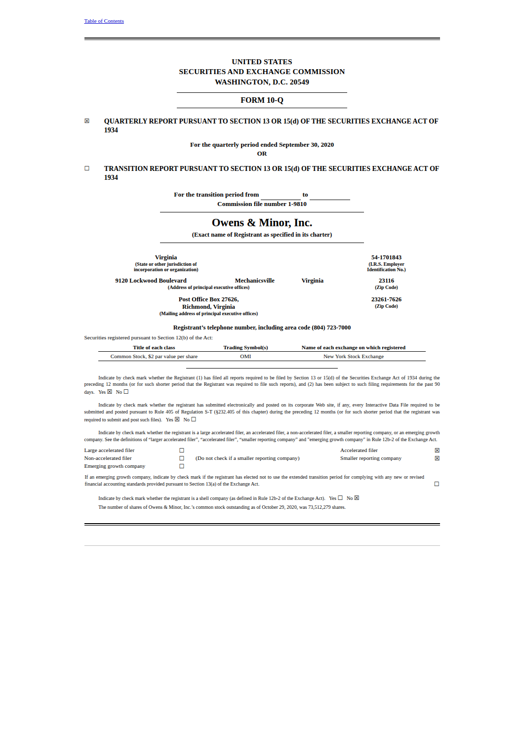Table of Contents
UNITED STATES
SECURITIES AND EXCHANGE COMMISSION
WASHINGTON, D.C. 20549
FORM 10-Q
☒
QUARTERLY REPORT PURSUANT TO SECTION 13 OR 15(d) OF THE SECURITIES EXCHANGE ACT OF 1934
For the quarterly period ended September 30, 2020
OR
☐
TRANSITION REPORT PURSUANT TO SECTION 13 OR 15(d) OF THE SECURITIES EXCHANGE ACT OF 1934
For the transition period from to
Commission file number 1-9810
Owens & Minor, Inc.
(Exact name of Registrant as specified in its charter)
| Virginia (State or other jurisdiction of incorporation or organization) | | 54-1701843 (I.R.S. Employer Identification No.) |
| / 9120 Lockwood Boulevard / Mechanicsville / Virginia / / (Address of principal executive offices) / | 23116 (Zip Code) |
| Post Office Box 27626, Richmond, Virginia (Mailing address of principal executive offices) | 23261-7626 (Zip Code) |
Registrant’s telephone number, including area code (804) 723-7000
Securities registered pursuant to Section 12(b) of the Act:
| Title of each class | Trading Symbol(s) | Name of each exchange on which registered |
| --- | --- | --- |
| Common Stock, $2 par value per share | OMI | New York Stock Exchange |
Indicate by check mark whether the Registrant (1) has filed all reports required to be filed by Section 13 or 15(d) of the Securities Exchange Act of 1934 during the preceding 12 months (or for such shorter period that the Registrant was required to file such reports), and (2) has been subject to such filing requirements for the past 90 days. Yes ☒ No ☐
Indicate by check mark whether the registrant has submitted electronically and posted on its corporate Web site, if any, every Interactive Data File required to be submitted and posted pursuant to Rule 405 of Regulation S-T (§232.405 of this chapter) during the preceding 12 months (or for such shorter period that the registrant was required to submit and post such files). Yes ☒ No ☐
Indicate by check mark whether the registrant is a large accelerated filer, an accelerated filer, a non-accelerated filer, a smaller reporting company, or an emerging growth company. See the definitions of “larger accelerated filer”, “accelerated filer”, “smaller reporting company” and "emerging growth company" in Rule 12b-2 of the Exchange Act.
| Large accelerated filer | ☐ | | Accelerated filer | ☒ |
| Non-accelerated filer | ☐ | (Do not check if a smaller reporting company) | Smaller reporting company | ☒ |
| Emerging growth company | ☐ | | | |
| If an emerging growth company, indicate by check mark if the registrant has elected not to use the extended transition period for complying with any new or revised financial accounting standards provided pursuant to Section 13(a) of the Exchange Act. | ☐ |
Indicate by check mark whether the registrant is a shell company (as defined in Rule 12b-2 of the Exchange Act). Yes ☐ No ☒
The number of shares of Owens & Minor, Inc.’s common stock outstanding as of October 29, 2020, was 73,512,279 shares.